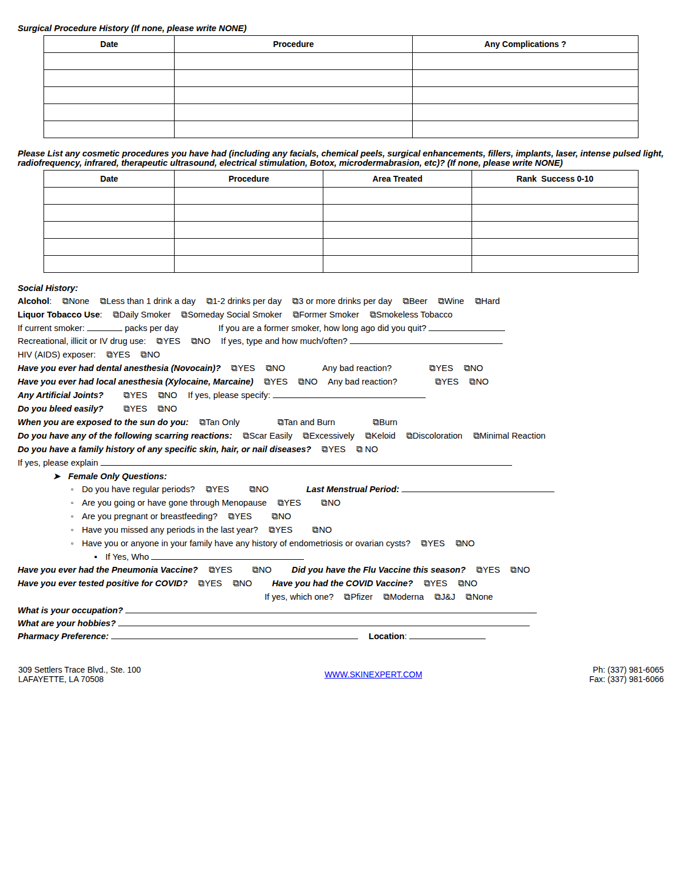Surgical Procedure History (If none, please write NONE)
| Date | Procedure | Any Complications ? |
| --- | --- | --- |
Please List any cosmetic procedures you have had (including any facials, chemical peels, surgical enhancements, fillers, implants, laser, intense pulsed light, radiofrequency, infrared, therapeutic ultrasound, electrical stimulation, Botox, microdermabrasion, etc)? (If none, please write NONE)
| Date | Procedure | Area Treated | Rank Success 0-10 |
| --- | --- | --- | --- |
Social History:
Alcohol: ⧉None ⧉Less than 1 drink a day ⧉1-2 drinks per day ⧉3 or more drinks per day ⧉Beer ⧉Wine ⧉Hard
Liquor Tobacco Use: ⧉Daily Smoker ⧉Someday Social Smoker ⧉Former Smoker ⧉Smokeless Tobacco
If current smoker: packs per day If you are a former smoker, how long ago did you quit?
Recreational, illicit or IV drug use: ⧉YES ⧉NO If yes, type and how much/often?
HIV (AIDS) exposer: ⧉YES ⧉NO
Have you ever had dental anesthesia (Novocain)? ⧉YES ⧉NO Any bad reaction? ⧉YES ⧉NO
Have you ever had local anesthesia (Xylocaine, Marcaine) ⧉YES ⧉NO Any bad reaction? ⧉YES ⧉NO
Any Artificial Joints? ⧉YES ⧉NO If yes, please specify:
Do you bleed easily? ⧉YES ⧉NO
When you are exposed to the sun do you: ⧉Tan Only ⧉Tan and Burn ⧉Burn
Do you have any of the following scarring reactions: ⧉Scar Easily ⧉Excessively ⧉Keloid ⧉Discoloration ⧉Minimal Reaction
Do you have a family history of any specific skin, hair, or nail diseases? ⧉YES ⧉ NO
If yes, please explain
➤ Female Only Questions:
◦ Do you have regular periods? ⧉YES ⧉NO Last Menstrual Period:
◦ Are you going or have gone through Menopause ⧉YES ⧉NO
◦ Are you pregnant or breastfeeding? ⧉YES ⧉NO
◦ Have you missed any periods in the last year? ⧉YES ⧉NO
◦ Have you or anyone in your family have any history of endometriosis or ovarian cysts? ⧉YES ⧉NO
▪ If Yes, Who
Have you ever had the Pneumonia Vaccine? ⧉YES ⧉NO Did you have the Flu Vaccine this season? ⧉YES ⧉NO
Have you ever tested positive for COVID? ⧉YES ⧉NO Have you had the COVID Vaccine? ⧉YES ⧉NO
If yes, which one? ⧉Pfizer ⧉Moderna ⧉J&J ⧉None
What is your occupation?
What are your hobbies?
Pharmacy Preference: Location:
| 309 Settlers Trace Blvd., Ste. 100 LAFAYETTE, LA 70508 | WWW.SKINEXPERT.COM | Ph: (337) 981-6065 Fax: (337) 981-6066 |